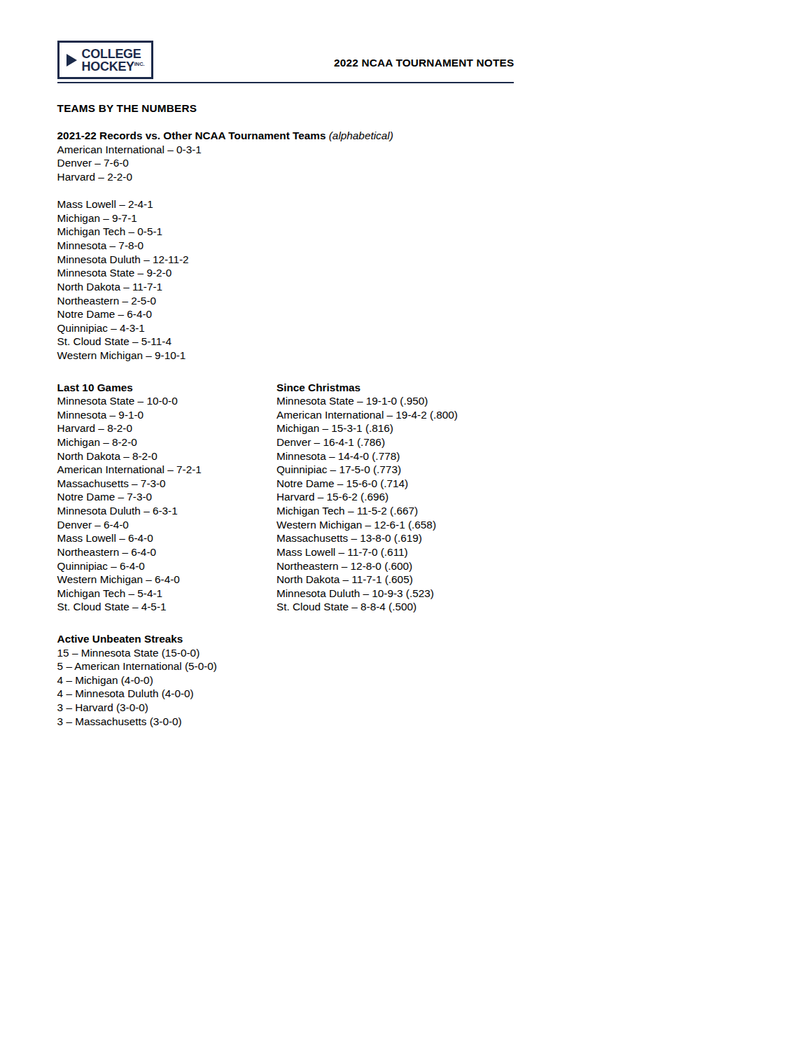COLLEGEHOCKEYINC.
2022 NCAA TOURNAMENT NOTES
TEAMS BY THE NUMBERS
2021-22 Records vs. Other NCAA Tournament Teams (alphabetical)
American International – 0-3-1
Denver – 7-6-0
Harvard – 2-2-0
Mass Lowell – 2-4-1
Michigan – 9-7-1
Michigan Tech – 0-5-1
Minnesota – 7-8-0
Minnesota Duluth – 12-11-2
Minnesota State – 9-2-0
North Dakota – 11-7-1
Northeastern – 2-5-0
Notre Dame – 6-4-0
Quinnipiac – 4-3-1
St. Cloud State – 5-11-4
Western Michigan – 9-10-1
Last 10 Games
Minnesota State – 10-0-0
Minnesota – 9-1-0
Harvard – 8-2-0
Michigan – 8-2-0
North Dakota – 8-2-0
American International – 7-2-1
Massachusetts – 7-3-0
Notre Dame – 7-3-0
Minnesota Duluth – 6-3-1
Denver – 6-4-0
Mass Lowell – 6-4-0
Northeastern – 6-4-0
Quinnipiac – 6-4-0
Western Michigan – 6-4-0
Michigan Tech – 5-4-1
St. Cloud State – 4-5-1
Since Christmas
Minnesota State – 19-1-0 (.950)
American International – 19-4-2 (.800)
Michigan – 15-3-1 (.816)
Denver – 16-4-1 (.786)
Minnesota – 14-4-0 (.778)
Quinnipiac – 17-5-0 (.773)
Notre Dame – 15-6-0 (.714)
Harvard – 15-6-2 (.696)
Michigan Tech – 11-5-2 (.667)
Western Michigan – 12-6-1 (.658)
Massachusetts – 13-8-0 (.619)
Mass Lowell – 11-7-0 (.611)
Northeastern – 12-8-0 (.600)
North Dakota – 11-7-1 (.605)
Minnesota Duluth – 10-9-3 (.523)
St. Cloud State – 8-8-4 (.500)
Active Unbeaten Streaks
15 – Minnesota State (15-0-0)
5 – American International (5-0-0)
4 – Michigan (4-0-0)
4 – Minnesota Duluth (4-0-0)
3 – Harvard (3-0-0)
3 – Massachusetts (3-0-0)